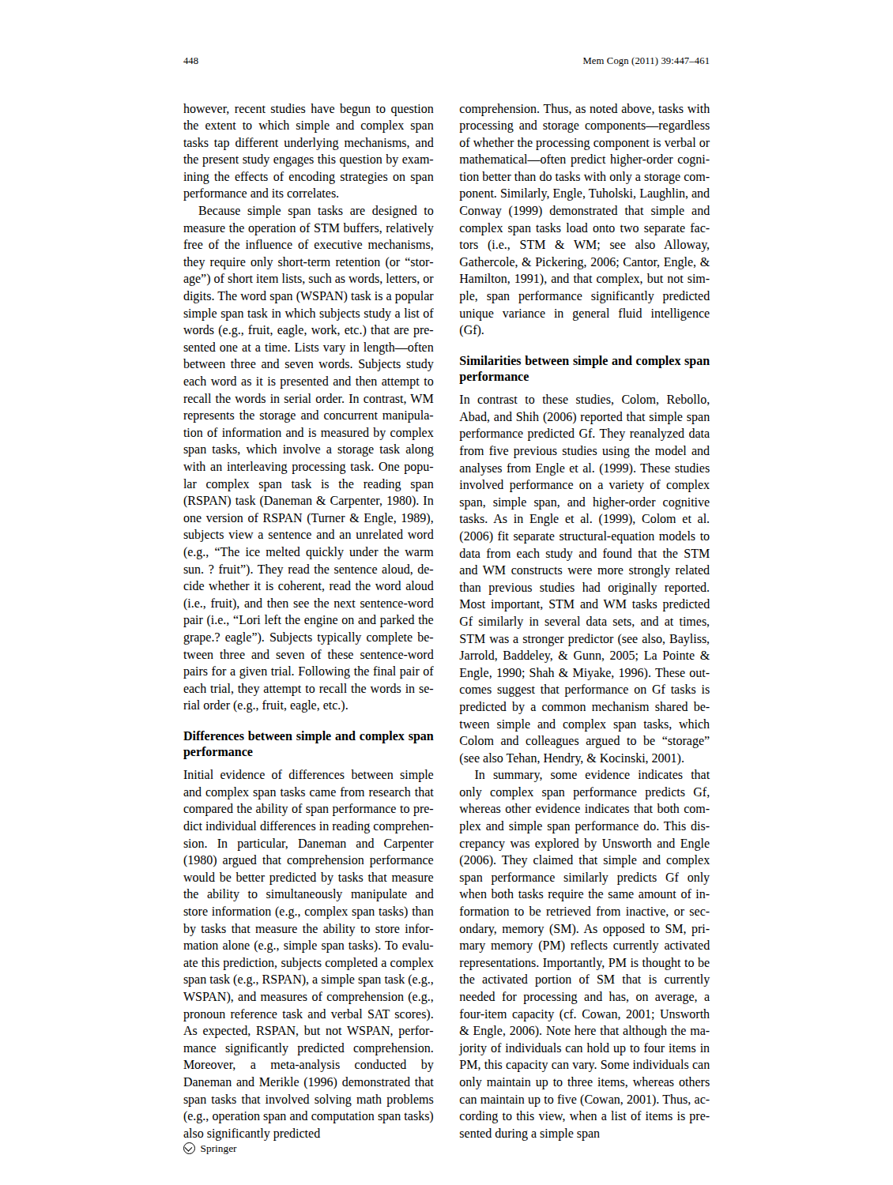448 Mem Cogn (2011) 39:447–461
however, recent studies have begun to question the extent to which simple and complex span tasks tap different underlying mechanisms, and the present study engages this question by examining the effects of encoding strategies on span performance and its correlates.
Because simple span tasks are designed to measure the operation of STM buffers, relatively free of the influence of executive mechanisms, they require only short-term retention (or “storage”) of short item lists, such as words, letters, or digits. The word span (WSPAN) task is a popular simple span task in which subjects study a list of words (e.g., fruit, eagle, work, etc.) that are presented one at a time. Lists vary in length—often between three and seven words. Subjects study each word as it is presented and then attempt to recall the words in serial order. In contrast, WM represents the storage and concurrent manipulation of information and is measured by complex span tasks, which involve a storage task along with an interleaving processing task. One popular complex span task is the reading span (RSPAN) task (Daneman & Carpenter, 1980). In one version of RSPAN (Turner & Engle, 1989), subjects view a sentence and an unrelated word (e.g., “The ice melted quickly under the warm sun. ? fruit”). They read the sentence aloud, decide whether it is coherent, read the word aloud (i.e., fruit), and then see the next sentence-word pair (i.e., “Lori left the engine on and parked the grape.? eagle”). Subjects typically complete between three and seven of these sentence-word pairs for a given trial. Following the final pair of each trial, they attempt to recall the words in serial order (e.g., fruit, eagle, etc.).
Differences between simple and complex span performance
Initial evidence of differences between simple and complex span tasks came from research that compared the ability of span performance to predict individual differences in reading comprehension. In particular, Daneman and Carpenter (1980) argued that comprehension performance would be better predicted by tasks that measure the ability to simultaneously manipulate and store information (e.g., complex span tasks) than by tasks that measure the ability to store information alone (e.g., simple span tasks). To evaluate this prediction, subjects completed a complex span task (e.g., RSPAN), a simple span task (e.g., WSPAN), and measures of comprehension (e.g., pronoun reference task and verbal SAT scores). As expected, RSPAN, but not WSPAN, performance significantly predicted comprehension. Moreover, a meta-analysis conducted by Daneman and Merikle (1996) demonstrated that span tasks that involved solving math problems (e.g., operation span and computation span tasks) also significantly predicted
comprehension. Thus, as noted above, tasks with processing and storage components—regardless of whether the processing component is verbal or mathematical—often predict higher-order cognition better than do tasks with only a storage component. Similarly, Engle, Tuholski, Laughlin, and Conway (1999) demonstrated that simple and complex span tasks load onto two separate factors (i.e., STM & WM; see also Alloway, Gathercole, & Pickering, 2006; Cantor, Engle, & Hamilton, 1991), and that complex, but not simple, span performance significantly predicted unique variance in general fluid intelligence (Gf).
Similarities between simple and complex span performance
In contrast to these studies, Colom, Rebollo, Abad, and Shih (2006) reported that simple span performance predicted Gf. They reanalyzed data from five previous studies using the model and analyses from Engle et al. (1999). These studies involved performance on a variety of complex span, simple span, and higher-order cognitive tasks. As in Engle et al. (1999), Colom et al. (2006) fit separate structural-equation models to data from each study and found that the STM and WM constructs were more strongly related than previous studies had originally reported. Most important, STM and WM tasks predicted Gf similarly in several data sets, and at times, STM was a stronger predictor (see also, Bayliss, Jarrold, Baddeley, & Gunn, 2005; La Pointe & Engle, 1990; Shah & Miyake, 1996). These outcomes suggest that performance on Gf tasks is predicted by a common mechanism shared between simple and complex span tasks, which Colom and colleagues argued to be “storage” (see also Tehan, Hendry, & Kocinski, 2001).
In summary, some evidence indicates that only complex span performance predicts Gf, whereas other evidence indicates that both complex and simple span performance do. This discrepancy was explored by Unsworth and Engle (2006). They claimed that simple and complex span performance similarly predicts Gf only when both tasks require the same amount of information to be retrieved from inactive, or secondary, memory (SM). As opposed to SM, primary memory (PM) reflects currently activated representations. Importantly, PM is thought to be the activated portion of SM that is currently needed for processing and has, on average, a four-item capacity (cf. Cowan, 2001; Unsworth & Engle, 2006). Note here that although the majority of individuals can hold up to four items in PM, this capacity can vary. Some individuals can only maintain up to three items, whereas others can maintain up to five (Cowan, 2001). Thus, according to this view, when a list of items is presented during a simple span
Springer